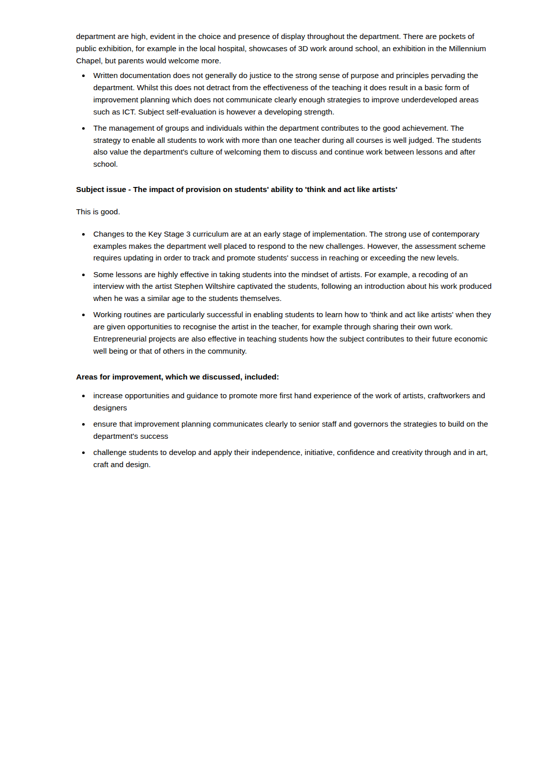department are high, evident in the choice and presence of display throughout the department. There are pockets of public exhibition, for example in the local hospital, showcases of 3D work around school, an exhibition in the Millennium Chapel, but parents would welcome more.
Written documentation does not generally do justice to the strong sense of purpose and principles pervading the department. Whilst this does not detract from the effectiveness of the teaching it does result in a basic form of improvement planning which does not communicate clearly enough strategies to improve underdeveloped areas such as ICT. Subject self-evaluation is however a developing strength.
The management of groups and individuals within the department contributes to the good achievement. The strategy to enable all students to work with more than one teacher during all courses is well judged. The students also value the department's culture of welcoming them to discuss and continue work between lessons and after school.
Subject issue - The impact of provision on students' ability to 'think and act like artists'
This is good.
Changes to the Key Stage 3 curriculum are at an early stage of implementation. The strong use of contemporary examples makes the department well placed to respond to the new challenges. However, the assessment scheme requires updating in order to track and promote students' success in reaching or exceeding the new levels.
Some lessons are highly effective in taking students into the mindset of artists. For example, a recoding of an interview with the artist Stephen Wiltshire captivated the students, following an introduction about his work produced when he was a similar age to the students themselves.
Working routines are particularly successful in enabling students to learn how to 'think and act like artists' when they are given opportunities to recognise the artist in the teacher, for example through sharing their own work. Entrepreneurial projects are also effective in teaching students how the subject contributes to their future economic well being or that of others in the community.
Areas for improvement, which we discussed, included:
increase opportunities and guidance to promote more first hand experience of the work of artists, craftworkers and designers
ensure that improvement planning communicates clearly to senior staff and governors the strategies to build on the department's success
challenge students to develop and apply their independence, initiative, confidence and creativity through and in art, craft and design.